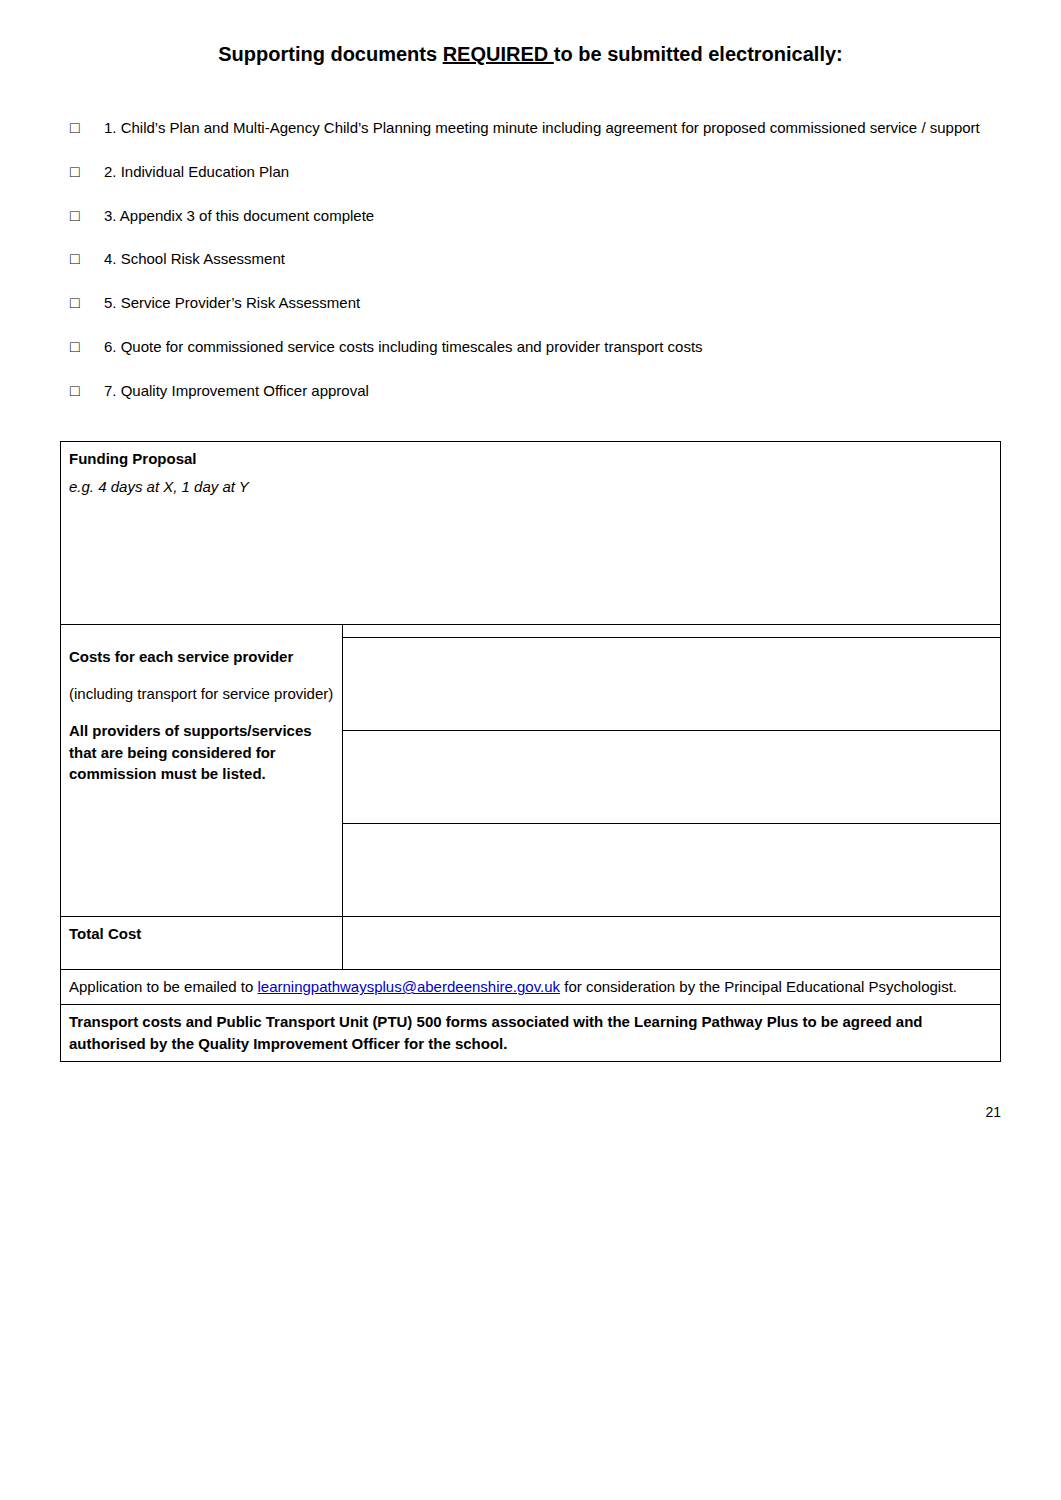Supporting documents REQUIRED to be submitted electronically:
1. Child’s Plan and Multi-Agency Child’s Planning meeting minute including agreement for proposed commissioned service / support
2. Individual Education Plan
3. Appendix 3 of this document complete
4. School Risk Assessment
5. Service Provider’s Risk Assessment
6. Quote for commissioned service costs including timescales and provider transport costs
7. Quality Improvement Officer approval
| Funding Proposal e.g. 4 days at X, 1 day at Y |
| Costs for each service provider (including transport for service provider) All providers of supports/services that are being considered for commission must be listed. | |
| Total Cost | |
| Application to be emailed to learningpathwaysplus@aberdeenshire.gov.uk for consideration by the Principal Educational Psychologist. |
| Transport costs and Public Transport Unit (PTU) 500 forms associated with the Learning Pathway Plus to be agreed and authorised by the Quality Improvement Officer for the school. |
21